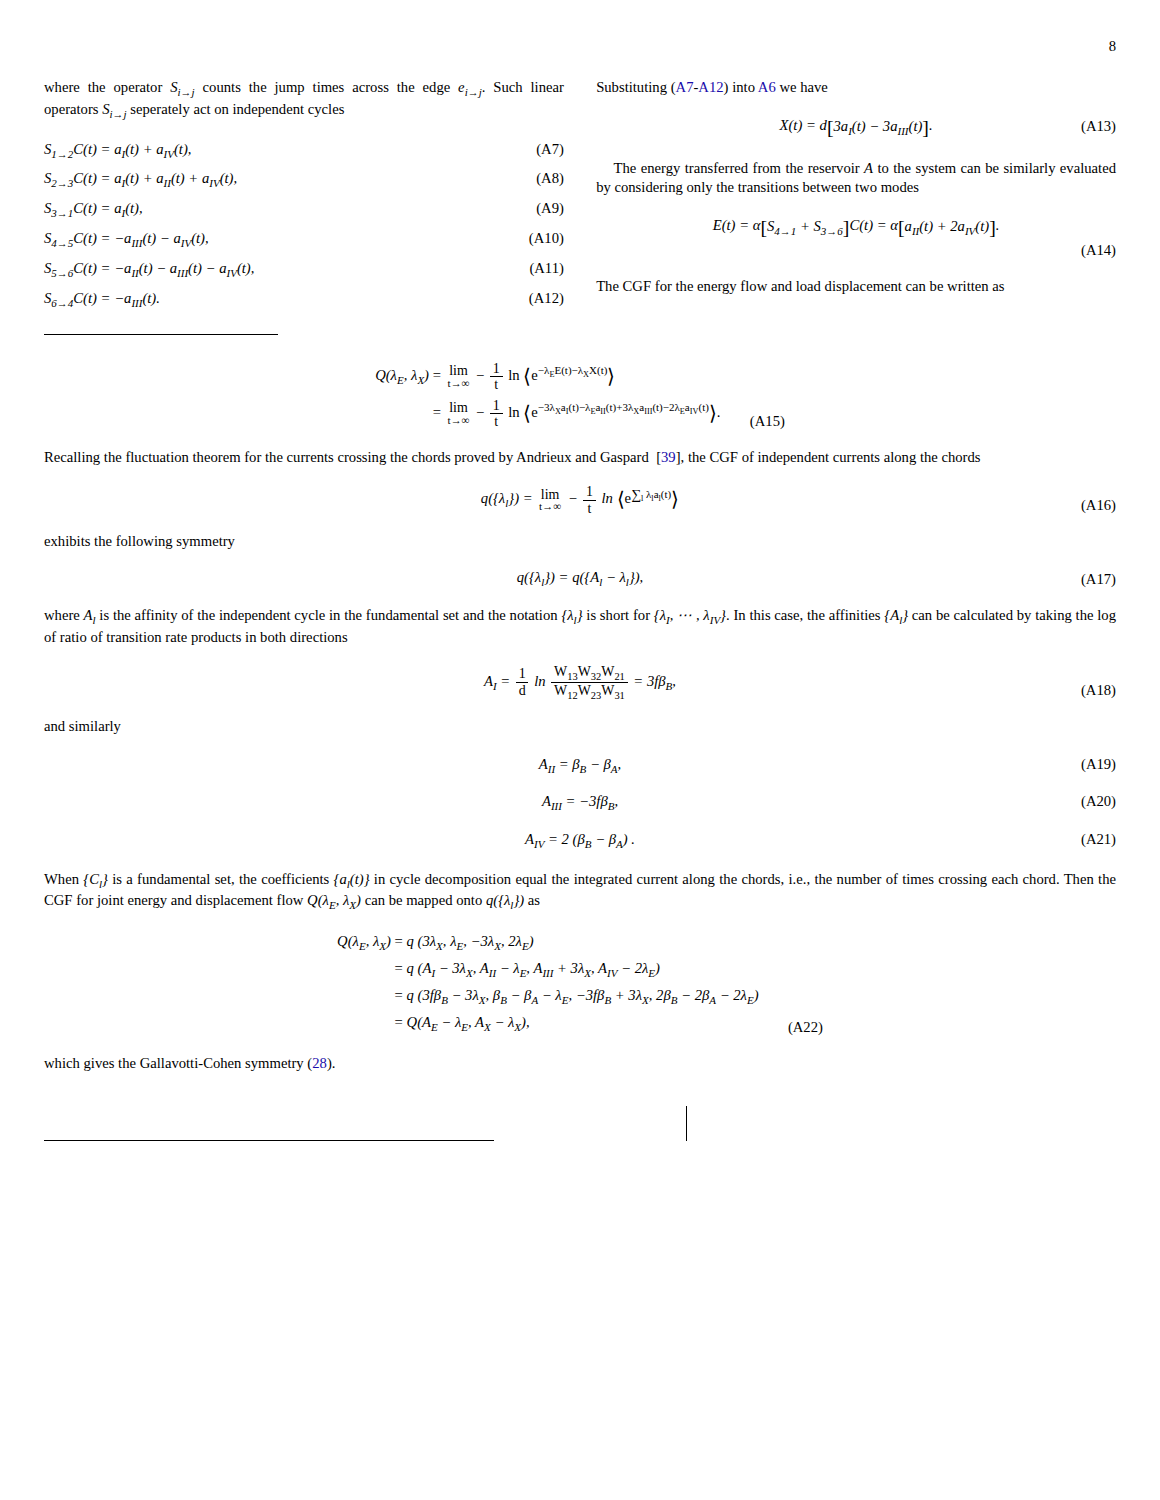8
where the operator Si→j counts the jump times across the edge ei→j. Such linear operators Si→j seperately act on independent cycles
S1→2C(t) = aI(t) + aIV(t),
(A7)
S2→3C(t) = aI(t) + aII(t) + aIV(t),
(A8)
S3→1C(t) = aI(t),
(A9)
S4→5C(t) = −aIII(t) − aIV(t),
(A10)
S5→6C(t) = −aII(t) − aIII(t) − aIV(t),
(A11)
S6→4C(t) = −aIII(t).
(A12)
Substituting (A7-A12) into A6 we have
X(t) = d[3aI(t) − 3aIII(t)].
(A13)
The energy transferred from the reservoir A to the system can be similarly evaluated by considering only the transitions between two modes
E(t) = α[S4→1 + S3→6] C(t) = α[aII(t) + 2aIV(t)].
(A14)
The CGF for the energy flow and load displacement can be written as
Q(λE, λX)
= lim t→∞ − 1 t ln ⟨e−λEE(t)−λXX(t)⟩
= lim t→∞ − 1 t ln ⟨e−3λXaI(t)−λEaII(t)+3λXaIII(t)−2λEaIV(t)⟩.
(A15)
Recalling the fluctuation theorem for the currents crossing the chords proved by Andrieux and Gaspard [39], the CGF of independent currents along the chords
q({λl}) = lim t→∞ − 1 t ln ⟨e∑l λlal(t)⟩
(A16)
exhibits the following symmetry
q({λl}) = q({Al − λl}),
(A17)
where Al is the affinity of the independent cycle in the fundamental set and the notation {λl} is short for {λI, ⋯ , λIV}. In this case, the affinities {Al} can be calculated by taking the log of ratio of transition rate products in both directions
AI = 1 d ln W13W32W21 W12W23W31 = 3fβB,
(A18)
and similarly
AII = βB − βA,
(A19)
AIII = −3fβB,
(A20)
AIV = 2 (βB − βA) .
(A21)
When {Cl} is a fundamental set, the coefficients {al(t)} in cycle decomposition equal the integrated current along the chords, i.e., the number of times crossing each chord. Then the CGF for joint energy and displacement flow Q(λE, λX) can be mapped onto q({λl}) as
Q(λE, λX)
= q (3λX, λE, −3λX, 2λE)
= q (AI − 3λX, AII − λE, AIII + 3λX, AIV − 2λE)
= q (3fβB − 3λX, βB − βA − λE, −3fβB + 3λX, 2βB − 2βA − 2λE)
= Q(AE − λE, AX − λX),
(A22)
which gives the Gallavotti-Cohen symmetry (28).